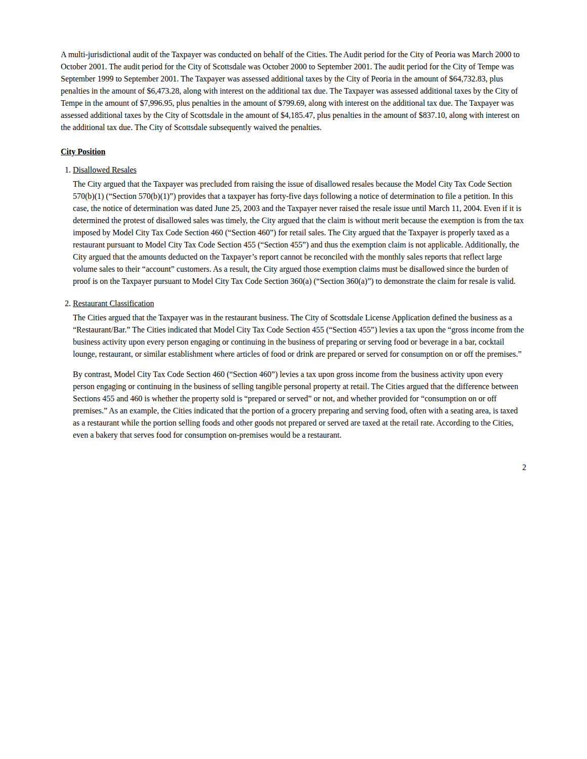A multi-jurisdictional audit of the Taxpayer was conducted on behalf of the Cities. The Audit period for the City of Peoria was March 2000 to October 2001. The audit period for the City of Scottsdale was October 2000 to September 2001. The audit period for the City of Tempe was September 1999 to September 2001. The Taxpayer was assessed additional taxes by the City of Peoria in the amount of $64,732.83, plus penalties in the amount of $6,473.28, along with interest on the additional tax due. The Taxpayer was assessed additional taxes by the City of Tempe in the amount of $7,996.95, plus penalties in the amount of $799.69, along with interest on the additional tax due. The Taxpayer was assessed additional taxes by the City of Scottsdale in the amount of $4,185.47, plus penalties in the amount of $837.10, along with interest on the additional tax due. The City of Scottsdale subsequently waived the penalties.
City Position
Disallowed Resales
The City argued that the Taxpayer was precluded from raising the issue of disallowed resales because the Model City Tax Code Section 570(b)(1) (“Section 570(b)(1)”) provides that a taxpayer has forty-five days following a notice of determination to file a petition. In this case, the notice of determination was dated June 25, 2003 and the Taxpayer never raised the resale issue until March 11, 2004. Even if it is determined the protest of disallowed sales was timely, the City argued that the claim is without merit because the exemption is from the tax imposed by Model City Tax Code Section 460 (“Section 460”) for retail sales. The City argued that the Taxpayer is properly taxed as a restaurant pursuant to Model City Tax Code Section 455 (“Section 455”) and thus the exemption claim is not applicable. Additionally, the City argued that the amounts deducted on the Taxpayer’s report cannot be reconciled with the monthly sales reports that reflect large volume sales to their “account” customers. As a result, the City argued those exemption claims must be disallowed since the burden of proof is on the Taxpayer pursuant to Model City Tax Code Section 360(a) (“Section 360(a)”) to demonstrate the claim for resale is valid.
Restaurant Classification
The Cities argued that the Taxpayer was in the restaurant business. The City of Scottsdale License Application defined the business as a “Restaurant/Bar.” The Cities indicated that Model City Tax Code Section 455 (“Section 455”) levies a tax upon the “gross income from the business activity upon every person engaging or continuing in the business of preparing or serving food or beverage in a bar, cocktail lounge, restaurant, or similar establishment where articles of food or drink are prepared or served for consumption on or off the premises.”
By contrast, Model City Tax Code Section 460 (“Section 460”) levies a tax upon gross income from the business activity upon every person engaging or continuing in the business of selling tangible personal property at retail. The Cities argued that the difference between Sections 455 and 460 is whether the property sold is “prepared or served” or not, and whether provided for “consumption on or off premises.” As an example, the Cities indicated that the portion of a grocery preparing and serving food, often with a seating area, is taxed as a restaurant while the portion selling foods and other goods not prepared or served are taxed at the retail rate. According to the Cities, even a bakery that serves food for consumption on-premises would be a restaurant.
2